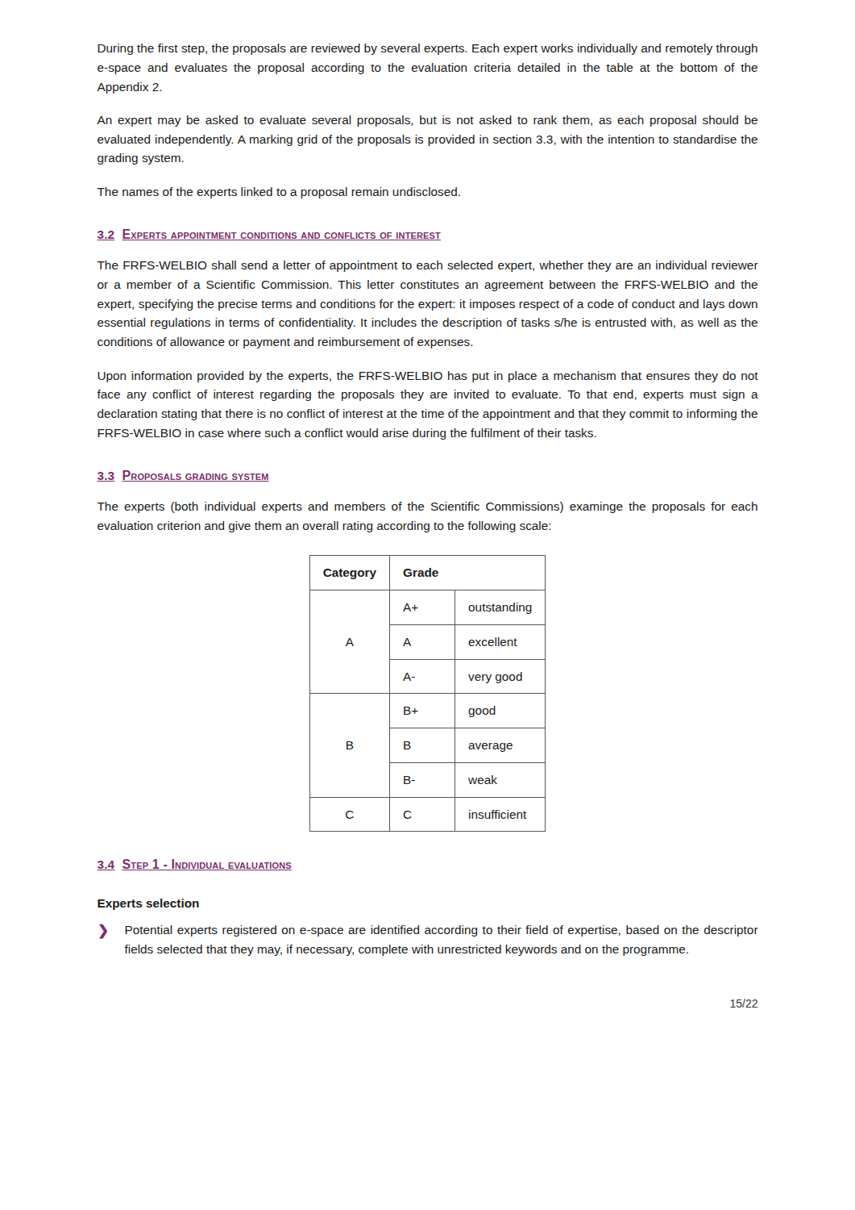During the first step, the proposals are reviewed by several experts. Each expert works individually and remotely through e-space and evaluates the proposal according to the evaluation criteria detailed in the table at the bottom of the Appendix 2.
An expert may be asked to evaluate several proposals, but is not asked to rank them, as each proposal should be evaluated independently. A marking grid of the proposals is provided in section 3.3, with the intention to standardise the grading system.
The names of the experts linked to a proposal remain undisclosed.
3.2 Experts appointment conditions and conflicts of interest
The FRFS-WELBIO shall send a letter of appointment to each selected expert, whether they are an individual reviewer or a member of a Scientific Commission. This letter constitutes an agreement between the FRFS-WELBIO and the expert, specifying the precise terms and conditions for the expert: it imposes respect of a code of conduct and lays down essential regulations in terms of confidentiality. It includes the description of tasks s/he is entrusted with, as well as the conditions of allowance or payment and reimbursement of expenses.
Upon information provided by the experts, the FRFS-WELBIO has put in place a mechanism that ensures they do not face any conflict of interest regarding the proposals they are invited to evaluate. To that end, experts must sign a declaration stating that there is no conflict of interest at the time of the appointment and that they commit to informing the FRFS-WELBIO in case where such a conflict would arise during the fulfilment of their tasks.
3.3 Proposals grading system
The experts (both individual experts and members of the Scientific Commissions) examinge the proposals for each evaluation criterion and give them an overall rating according to the following scale:
| Category | Grade |
| --- | --- |
| A | A+ | outstanding |
| A | excellent |
| A- | very good |
| B | B+ | good |
| B | average |
| B- | weak |
| C | C | insufficient |
3.4 Step 1 - Individual evaluations
Experts selection
Potential experts registered on e-space are identified according to their field of expertise, based on the descriptor fields selected that they may, if necessary, complete with unrestricted keywords and on the programme.
15/22